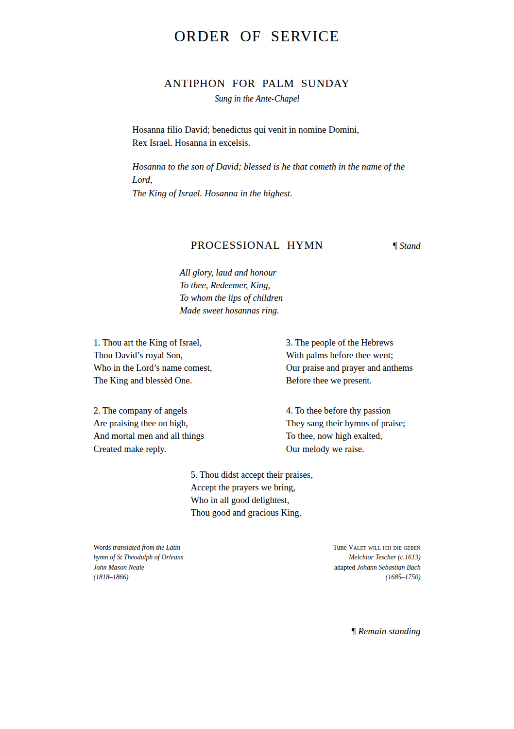ORDER OF SERVICE
ANTIPHON FOR PALM SUNDAY
Sung in the Ante-Chapel
Hosanna filio David; benedictus qui venit in nomine Domini,
Rex Israel. Hosanna in excelsis.
Hosanna to the son of David; blessed is he that cometh in the name of the Lord,
The King of Israel. Hosanna in the highest.
PROCESSIONAL HYMN
¶ Stand
All glory, laud and honour
To thee, Redeemer, King,
To whom the lips of children
Made sweet hosannas ring.
| 1. Thou art the King of Israel, Thou David’s royal Son, Who in the Lord’s name comest, The King and blessèd One. | 3. The people of the Hebrews With palms before thee went; Our praise and prayer and anthems Before thee we present. |
| 2. The company of angels Are praising thee on high, And mortal men and all things Created make reply. | 4. To thee before thy passion They sang their hymns of praise; To thee, now high exalted, Our melody we raise. |
5. Thou didst accept their praises,
Accept the prayers we bring,
Who in all good delightest,
Thou good and gracious King.
Words translated from the Latin
hymn of St Theodulph of Orleans
John Mason Neale
(1818–1866)
Tune Valet will ich die geben
Melchior Tescher (c.1613)
adapted Johann Sebastian Bach
(1685–1750)
¶ Remain standing